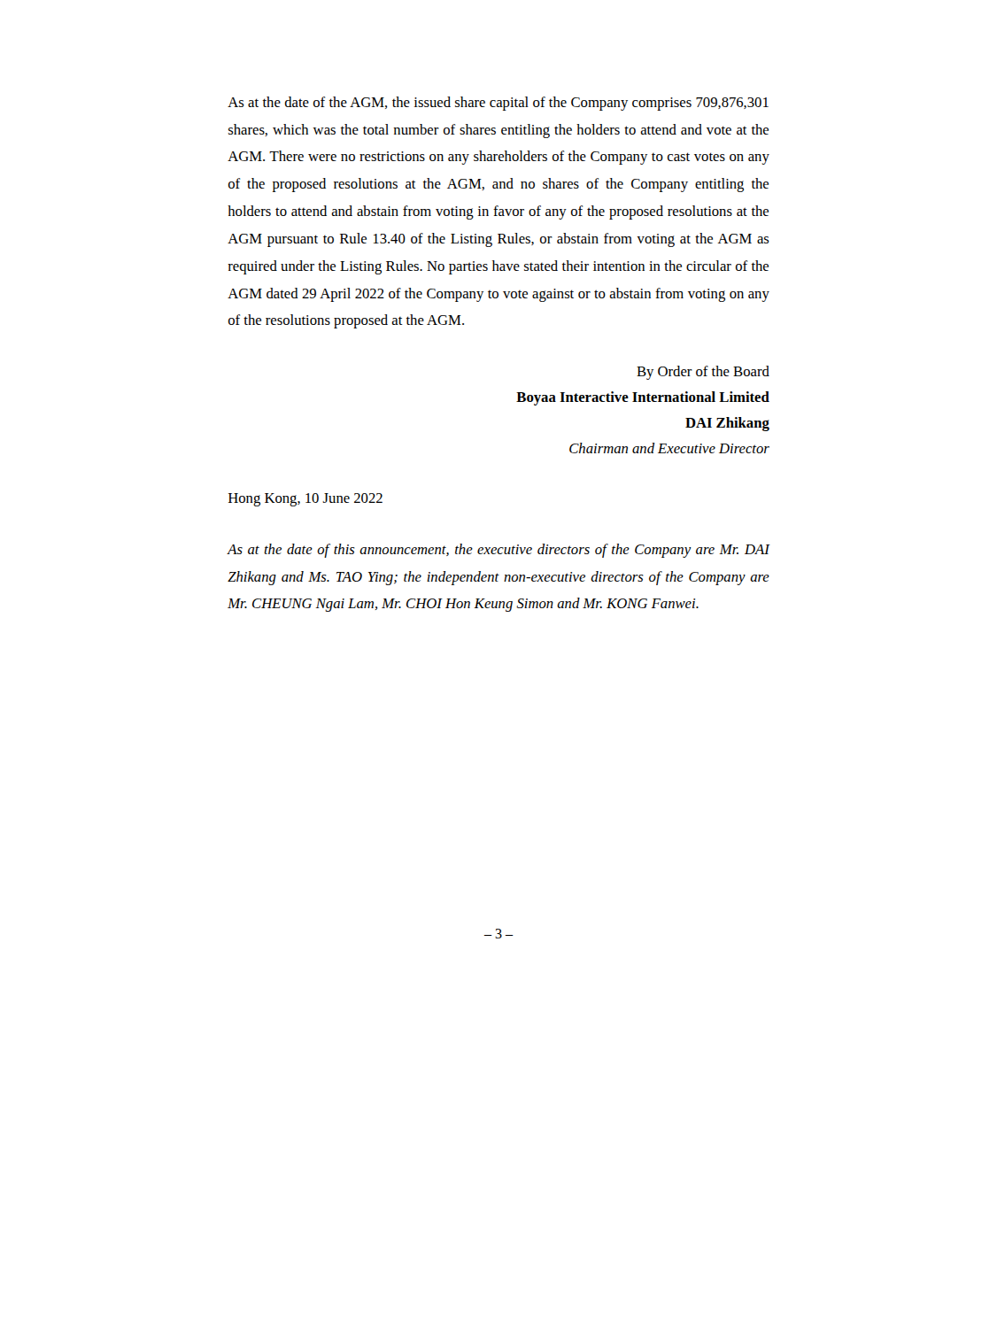As at the date of the AGM, the issued share capital of the Company comprises 709,876,301 shares, which was the total number of shares entitling the holders to attend and vote at the AGM. There were no restrictions on any shareholders of the Company to cast votes on any of the proposed resolutions at the AGM, and no shares of the Company entitling the holders to attend and abstain from voting in favor of any of the proposed resolutions at the AGM pursuant to Rule 13.40 of the Listing Rules, or abstain from voting at the AGM as required under the Listing Rules. No parties have stated their intention in the circular of the AGM dated 29 April 2022 of the Company to vote against or to abstain from voting on any of the resolutions proposed at the AGM.
By Order of the Board Boyaa Interactive International Limited DAI Zhikang Chairman and Executive Director
Hong Kong, 10 June 2022
As at the date of this announcement, the executive directors of the Company are Mr. DAI Zhikang and Ms. TAO Ying; the independent non-executive directors of the Company are Mr. CHEUNG Ngai Lam, Mr. CHOI Hon Keung Simon and Mr. KONG Fanwei.
– 3 –